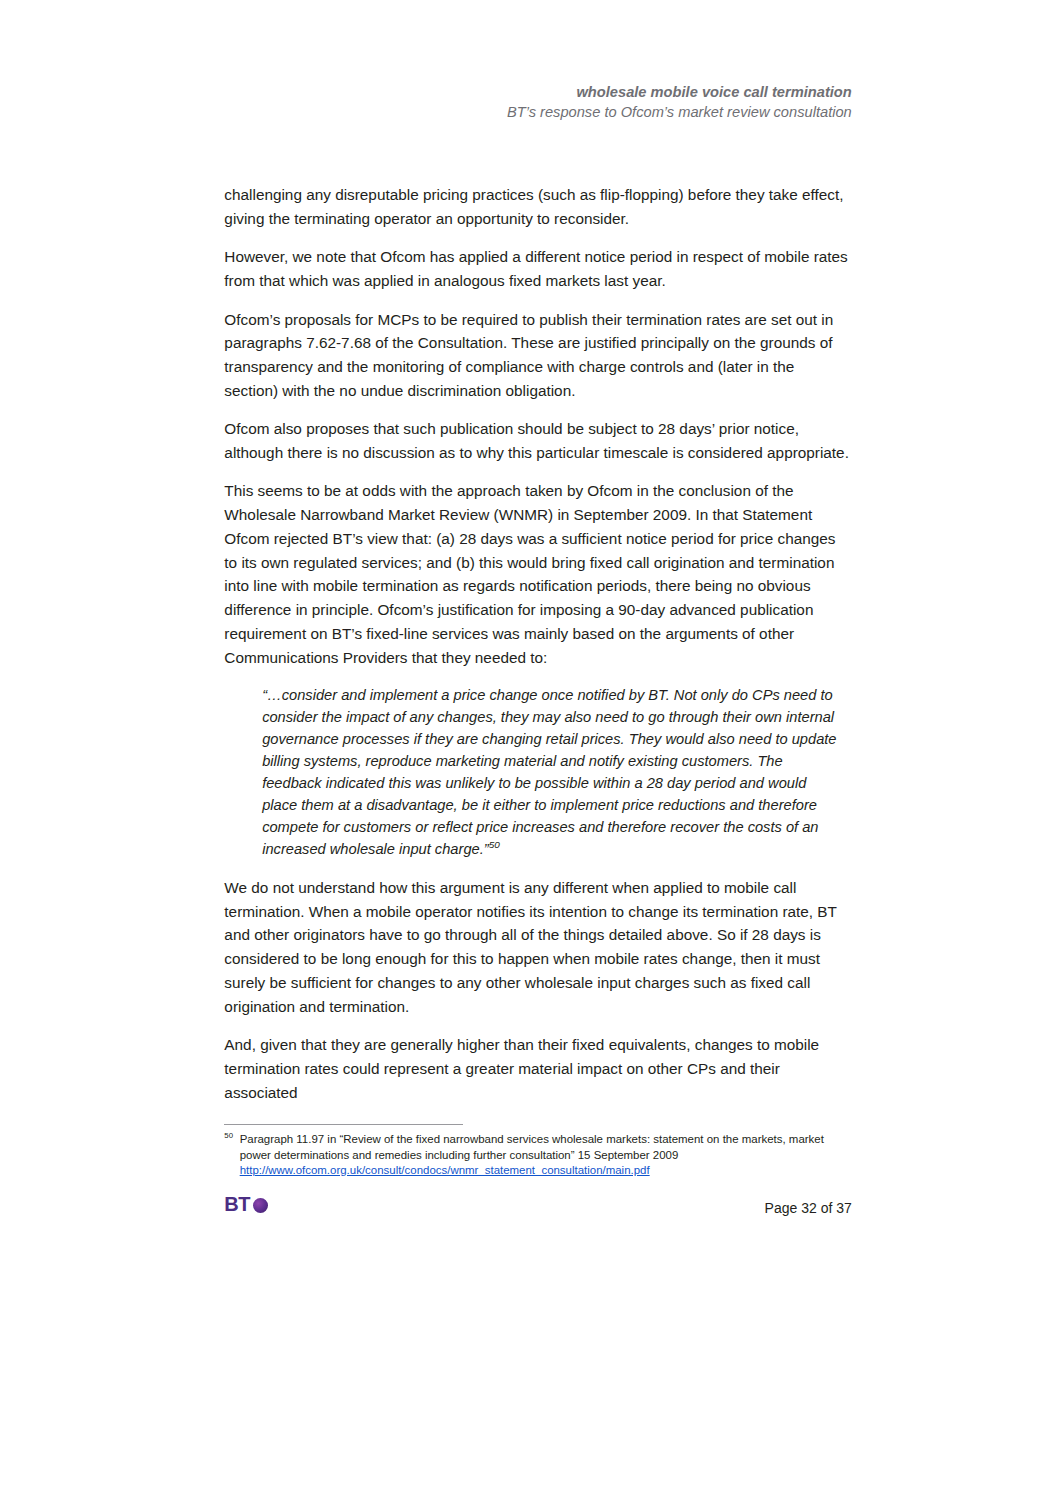wholesale mobile voice call termination
BT’s response to Ofcom’s market review consultation
challenging any disreputable pricing practices (such as flip-flopping) before they take effect, giving the terminating operator an opportunity to reconsider.
However, we note that Ofcom has applied a different notice period in respect of mobile rates from that which was applied in analogous fixed markets last year.
Ofcom’s proposals for MCPs to be required to publish their termination rates are set out in paragraphs 7.62-7.68 of the Consultation. These are justified principally on the grounds of transparency and the monitoring of compliance with charge controls and (later in the section) with the no undue discrimination obligation.
Ofcom also proposes that such publication should be subject to 28 days’ prior notice, although there is no discussion as to why this particular timescale is considered appropriate.
This seems to be at odds with the approach taken by Ofcom in the conclusion of the Wholesale Narrowband Market Review (WNMR) in September 2009. In that Statement Ofcom rejected BT’s view that: (a) 28 days was a sufficient notice period for price changes to its own regulated services; and (b) this would bring fixed call origination and termination into line with mobile termination as regards notification periods, there being no obvious difference in principle. Ofcom’s justification for imposing a 90-day advanced publication requirement on BT’s fixed-line services was mainly based on the arguments of other Communications Providers that they needed to:
“…consider and implement a price change once notified by BT. Not only do CPs need to consider the impact of any changes, they may also need to go through their own internal governance processes if they are changing retail prices. They would also need to update billing systems, reproduce marketing material and notify existing customers. The feedback indicated this was unlikely to be possible within a 28 day period and would place them at a disadvantage, be it either to implement price reductions and therefore compete for customers or reflect price increases and therefore recover the costs of an increased wholesale input charge.”50
We do not understand how this argument is any different when applied to mobile call termination. When a mobile operator notifies its intention to change its termination rate, BT and other originators have to go through all of the things detailed above. So if 28 days is considered to be long enough for this to happen when mobile rates change, then it must surely be sufficient for changes to any other wholesale input charges such as fixed call origination and termination.
And, given that they are generally higher than their fixed equivalents, changes to mobile termination rates could represent a greater material impact on other CPs and their associated
50
Paragraph 11.97 in “Review of the fixed narrowband services wholesale markets: statement on the markets, market power determinations and remedies including further consultation” 15 September 2009
http://www.ofcom.org.uk/consult/condocs/wnmr_statement_consultation/main.pdf
BT
Page 32 of 37